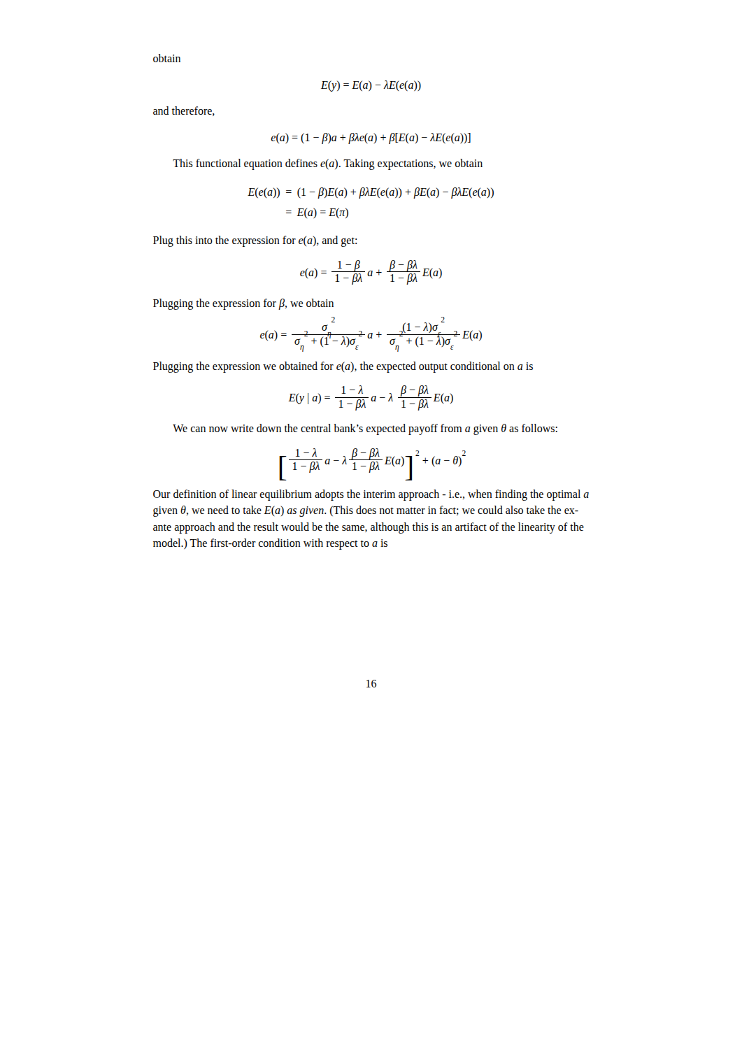obtain
E(y) = E(a) − λE(e(a))
and therefore,
e(a) = (1 − β)a + βλe(a) + β[E(a) − λE(e(a))]
This functional equation defines e(a). Taking expectations, we obtain
| E ( e ( a )) | = | (1 − β ) E ( a ) + βλE ( e ( a )) + βE ( a ) − βλE ( e ( a )) |
| | = | E ( a ) = E ( π ) |
Plug this into the expression for e(a), and get:
e(a) = 1 − β 1 − βλ a + β − βλ 1 − βλ E(a)
Plugging the expression for β, we obtain
e(a) = ση2 ση2 + (1 − λ)σε2 a + (1 − λ)σε2 ση2 + (1 − λ)σε2 E(a)
Plugging the expression we obtained for e(a), the expected output conditional on a is
E(y | a) = 1 − λ 1 − βλ a − λ β − βλ 1 − βλ E(a)
We can now write down the central bank’s expected payoff from a given θ as follows:
[1 − λ 1 − βλ a − λβ − βλ 1 − βλ E(a)]2 + (a − θ)2
Our definition of linear equilibrium adopts the interim approach - i.e., when finding the optimal a given θ, we need to take E(a) as given. (This does not matter in fact; we could also take the ex-ante approach and the result would be the same, although this is an artifact of the linearity of the model.) The first-order condition with respect to a is
16